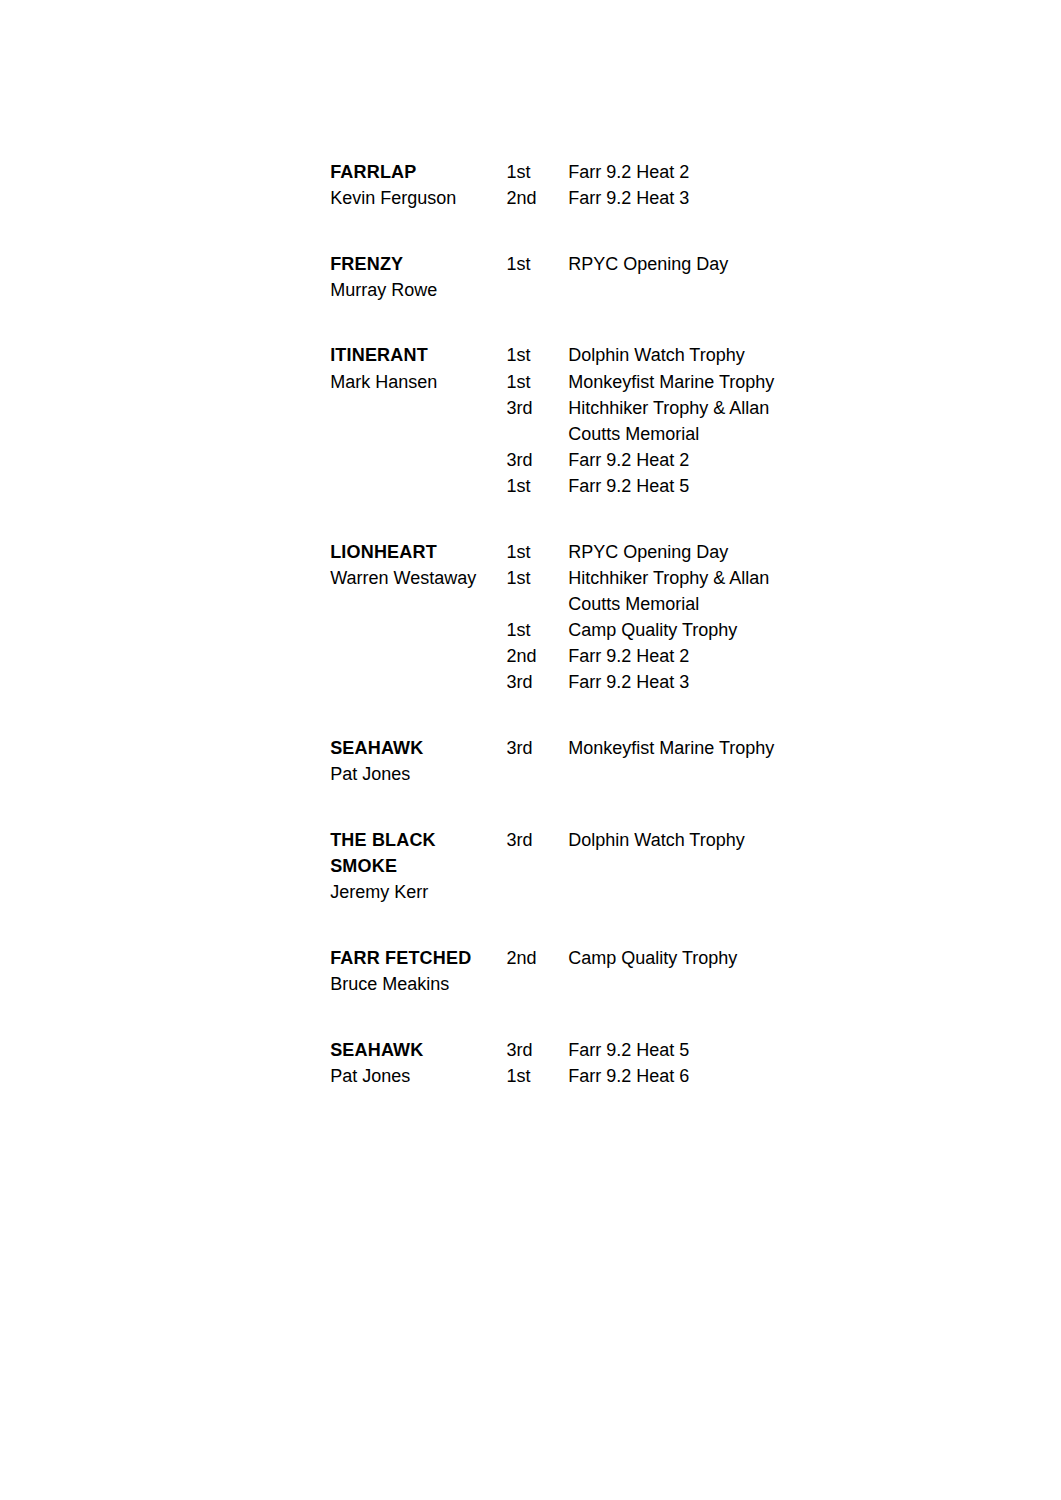| FARRLAP | 1st | Farr 9.2 Heat 2 |
| Kevin Ferguson | 2nd | Farr 9.2 Heat 3 |
| FRENZY | 1st | RPYC Opening Day |
| Murray Rowe | | |
| ITINERANT | 1st | Dolphin Watch Trophy |
| Mark Hansen | 1st | Monkeyfist Marine Trophy |
| | 3rd | Hitchhiker Trophy & Allan Coutts Memorial |
| | 3rd | Farr 9.2 Heat 2 |
| | 1st | Farr 9.2 Heat 5 |
| LIONHEART | 1st | RPYC Opening Day |
| Warren Westaway | 1st | Hitchhiker Trophy & Allan Coutts Memorial |
| | 1st | Camp Quality Trophy |
| | 2nd | Farr 9.2 Heat 2 |
| | 3rd | Farr 9.2 Heat 3 |
| SEAHAWK | 3rd | Monkeyfist Marine Trophy |
| Pat Jones | | |
| THE BLACK | 3rd | Dolphin Watch Trophy |
| SMOKE |
| Jeremy Kerr | | |
| FARR FETCHED | 2nd | Camp Quality Trophy |
| Bruce Meakins | | |
| SEAHAWK | 3rd | Farr 9.2 Heat 5 |
| Pat Jones | 1st | Farr 9.2 Heat 6 |